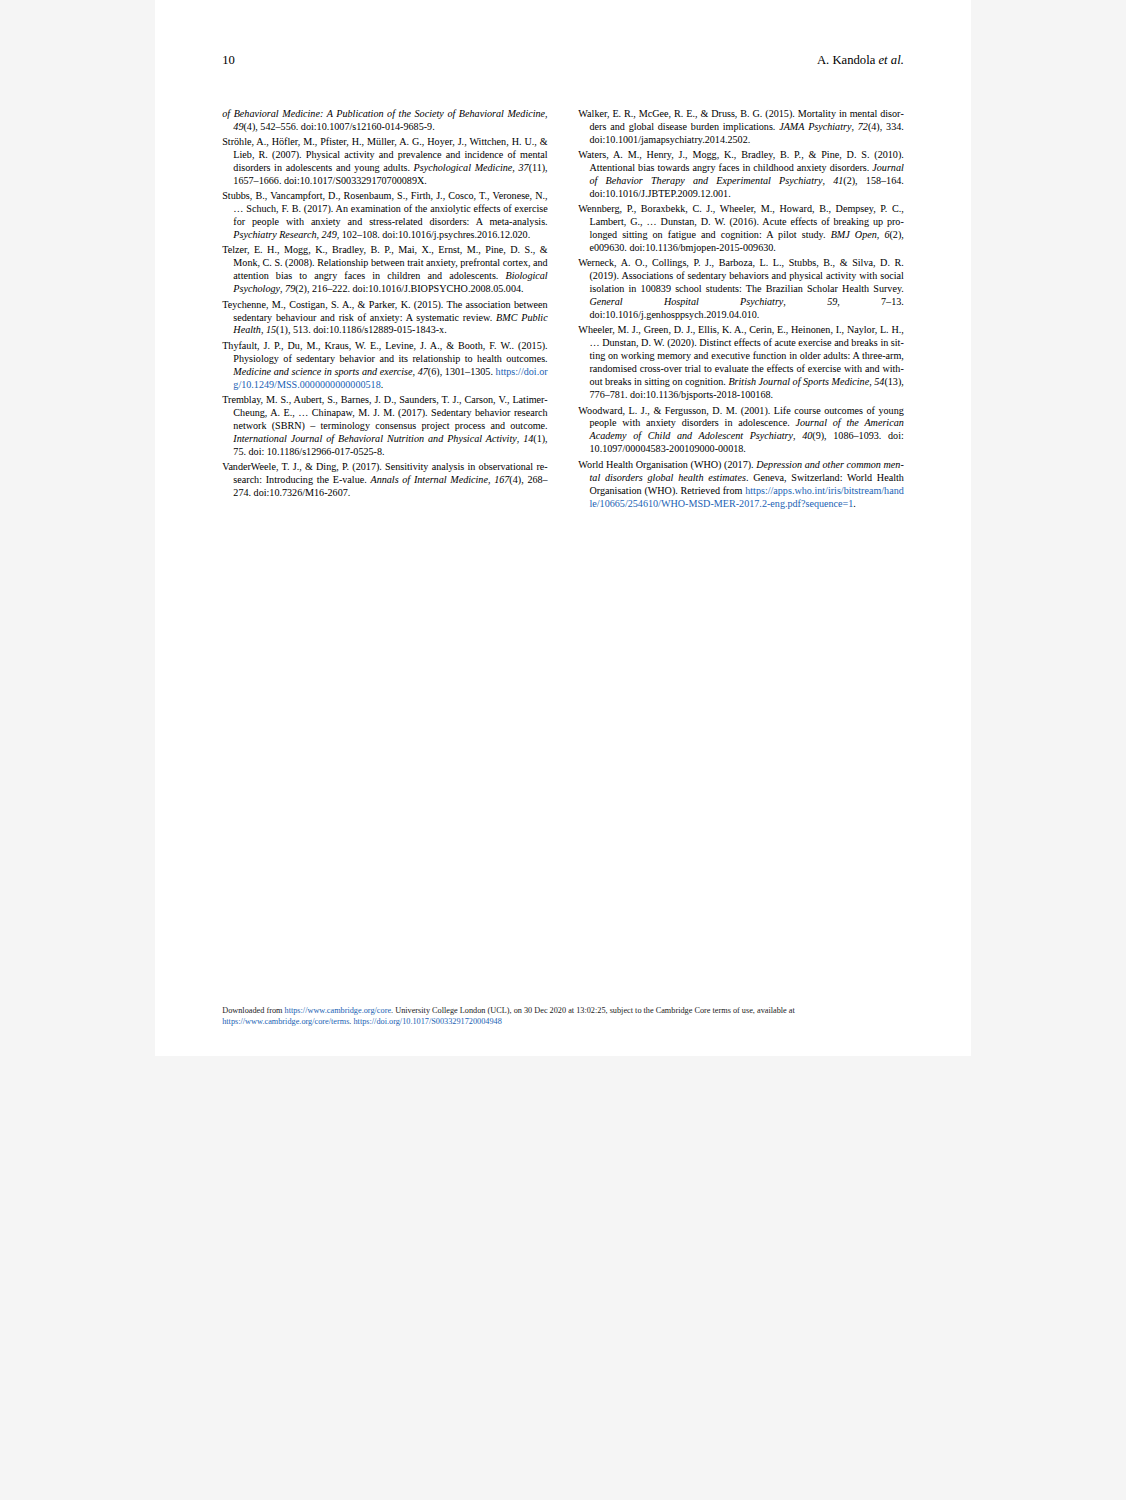10
A. Kandola et al.
of Behavioral Medicine: A Publication of the Society of Behavioral Medicine, 49(4), 542–556. doi:10.1007/s12160-014-9685-9.
Ströhle, A., Höfler, M., Pfister, H., Müller, A. G., Hoyer, J., Wittchen, H. U., & Lieb, R. (2007). Physical activity and prevalence and incidence of mental disorders in adolescents and young adults. Psychological Medicine, 37(11), 1657–1666. doi:10.1017/S003329170700089X.
Stubbs, B., Vancampfort, D., Rosenbaum, S., Firth, J., Cosco, T., Veronese, N., … Schuch, F. B. (2017). An examination of the anxiolytic effects of exercise for people with anxiety and stress-related disorders: A meta-analysis. Psychiatry Research, 249, 102–108. doi:10.1016/j.psychres.2016.12.020.
Telzer, E. H., Mogg, K., Bradley, B. P., Mai, X., Ernst, M., Pine, D. S., & Monk, C. S. (2008). Relationship between trait anxiety, prefrontal cortex, and attention bias to angry faces in children and adolescents. Biological Psychology, 79(2), 216–222. doi:10.1016/J.BIOPSYCHO.2008.05.004.
Teychenne, M., Costigan, S. A., & Parker, K. (2015). The association between sedentary behaviour and risk of anxiety: A systematic review. BMC Public Health, 15(1), 513. doi:10.1186/s12889-015-1843-x.
Thyfault, J. P., Du, M., Kraus, W. E., Levine, J. A., & Booth, F. W.. (2015). Physiology of sedentary behavior and its relationship to health outcomes. Medicine and science in sports and exercise, 47(6), 1301–1305. https://doi.org/10.1249/MSS.0000000000000518.
Tremblay, M. S., Aubert, S., Barnes, J. D., Saunders, T. J., Carson, V., Latimer-Cheung, A. E., … Chinapaw, M. J. M. (2017). Sedentary behavior research network (SBRN) – terminology consensus project process and outcome. International Journal of Behavioral Nutrition and Physical Activity, 14(1), 75. doi: 10.1186/s12966-017-0525-8.
VanderWeele, T. J., & Ding, P. (2017). Sensitivity analysis in observational research: Introducing the E-value. Annals of Internal Medicine, 167(4), 268–274. doi:10.7326/M16-2607.
Walker, E. R., McGee, R. E., & Druss, B. G. (2015). Mortality in mental disorders and global disease burden implications. JAMA Psychiatry, 72(4), 334. doi:10.1001/jamapsychiatry.2014.2502.
Waters, A. M., Henry, J., Mogg, K., Bradley, B. P., & Pine, D. S. (2010). Attentional bias towards angry faces in childhood anxiety disorders. Journal of Behavior Therapy and Experimental Psychiatry, 41(2), 158–164. doi:10.1016/J.JBTEP.2009.12.001.
Wennberg, P., Boraxbekk, C. J., Wheeler, M., Howard, B., Dempsey, P. C., Lambert, G., … Dunstan, D. W. (2016). Acute effects of breaking up prolonged sitting on fatigue and cognition: A pilot study. BMJ Open, 6(2), e009630. doi:10.1136/bmjopen-2015-009630.
Werneck, A. O., Collings, P. J., Barboza, L. L., Stubbs, B., & Silva, D. R. (2019). Associations of sedentary behaviors and physical activity with social isolation in 100839 school students: The Brazilian Scholar Health Survey. General Hospital Psychiatry, 59, 7–13. doi:10.1016/j.genhosppsych.2019.04.010.
Wheeler, M. J., Green, D. J., Ellis, K. A., Cerin, E., Heinonen, I., Naylor, L. H., … Dunstan, D. W. (2020). Distinct effects of acute exercise and breaks in sitting on working memory and executive function in older adults: A three-arm, randomised cross-over trial to evaluate the effects of exercise with and without breaks in sitting on cognition. British Journal of Sports Medicine, 54(13), 776–781. doi:10.1136/bjsports-2018-100168.
Woodward, L. J., & Fergusson, D. M. (2001). Life course outcomes of young people with anxiety disorders in adolescence. Journal of the American Academy of Child and Adolescent Psychiatry, 40(9), 1086–1093. doi: 10.1097/00004583-200109000-00018.
World Health Organisation (WHO) (2017). Depression and other common mental disorders global health estimates. Geneva, Switzerland: World Health Organisation (WHO). Retrieved from https://apps.who.int/iris/bitstream/handle/10665/254610/WHO-MSD-MER-2017.2-eng.pdf?sequence=1.
Downloaded from https://www.cambridge.org/core. University College London (UCL), on 30 Dec 2020 at 13:02:25, subject to the Cambridge Core terms of use, available at
https://www.cambridge.org/core/terms. https://doi.org/10.1017/S0033291720004948